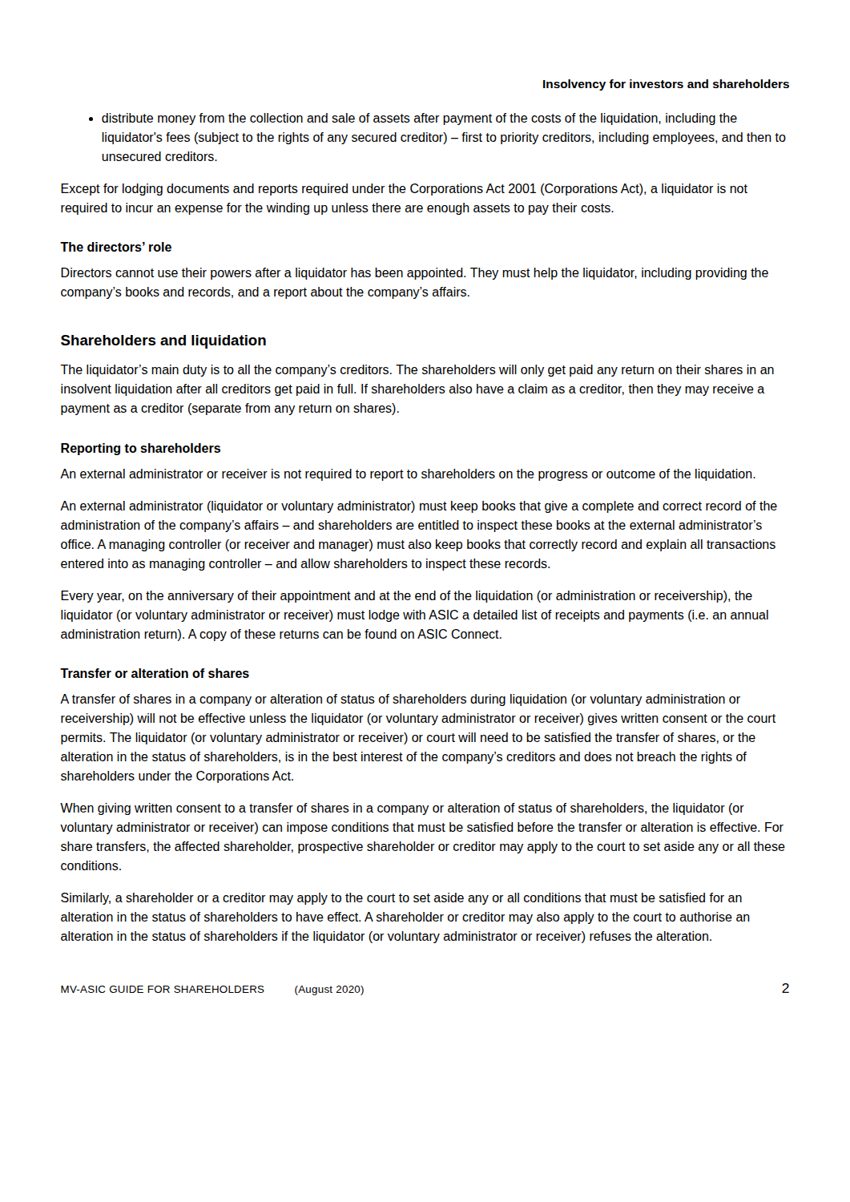Insolvency for investors and shareholders
distribute money from the collection and sale of assets after payment of the costs of the liquidation, including the liquidator's fees (subject to the rights of any secured creditor) – first to priority creditors, including employees, and then to unsecured creditors.
Except for lodging documents and reports required under the Corporations Act 2001 (Corporations Act), a liquidator is not required to incur an expense for the winding up unless there are enough assets to pay their costs.
The directors’ role
Directors cannot use their powers after a liquidator has been appointed. They must help the liquidator, including providing the company’s books and records, and a report about the company’s affairs.
Shareholders and liquidation
The liquidator’s main duty is to all the company’s creditors. The shareholders will only get paid any return on their shares in an insolvent liquidation after all creditors get paid in full. If shareholders also have a claim as a creditor, then they may receive a payment as a creditor (separate from any return on shares).
Reporting to shareholders
An external administrator or receiver is not required to report to shareholders on the progress or outcome of the liquidation.
An external administrator (liquidator or voluntary administrator) must keep books that give a complete and correct record of the administration of the company’s affairs – and shareholders are entitled to inspect these books at the external administrator’s office. A managing controller (or receiver and manager) must also keep books that correctly record and explain all transactions entered into as managing controller – and allow shareholders to inspect these records.
Every year, on the anniversary of their appointment and at the end of the liquidation (or administration or receivership), the liquidator (or voluntary administrator or receiver) must lodge with ASIC a detailed list of receipts and payments (i.e. an annual administration return). A copy of these returns can be found on ASIC Connect.
Transfer or alteration of shares
A transfer of shares in a company or alteration of status of shareholders during liquidation (or voluntary administration or receivership) will not be effective unless the liquidator (or voluntary administrator or receiver) gives written consent or the court permits. The liquidator (or voluntary administrator or receiver) or court will need to be satisfied the transfer of shares, or the alteration in the status of shareholders, is in the best interest of the company’s creditors and does not breach the rights of shareholders under the Corporations Act.
When giving written consent to a transfer of shares in a company or alteration of status of shareholders, the liquidator (or voluntary administrator or receiver) can impose conditions that must be satisfied before the transfer or alteration is effective. For share transfers, the affected shareholder, prospective shareholder or creditor may apply to the court to set aside any or all these conditions.
Similarly, a shareholder or a creditor may apply to the court to set aside any or all conditions that must be satisfied for an alteration in the status of shareholders to have effect. A shareholder or creditor may also apply to the court to authorise an alteration in the status of shareholders if the liquidator (or voluntary administrator or receiver) refuses the alteration.
MV-ASIC GUIDE FOR SHAREHOLDERS (August 2020) 2